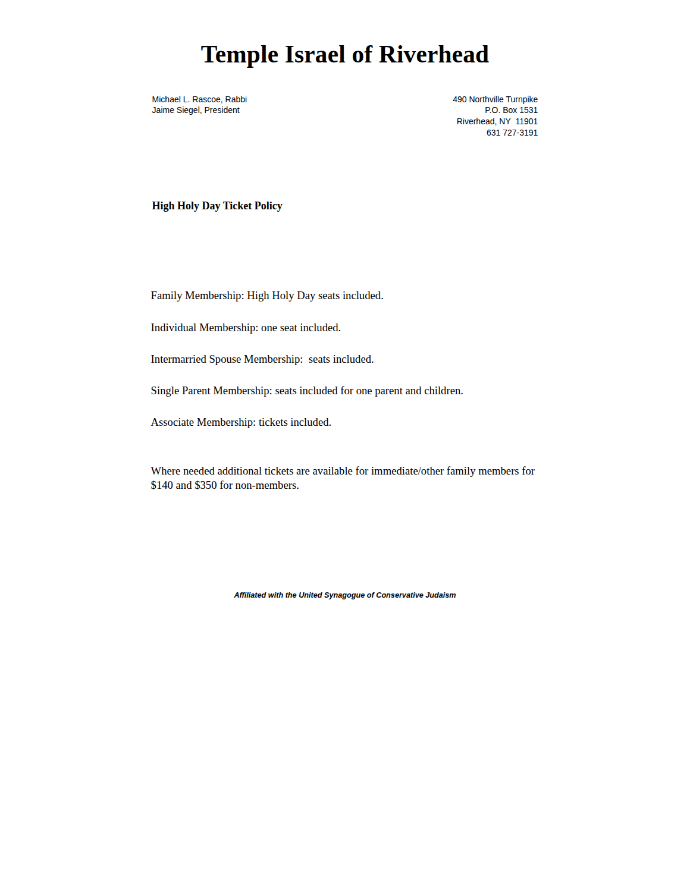Temple Israel of Riverhead
| Michael L. Rascoe, Rabbi Jaime Siegel, President | 490 Northville Turnpike P.O. Box 1531 Riverhead, NY 11901 631 727-3191 |
High Holy Day Ticket Policy
Family Membership: High Holy Day seats included.
Individual Membership: one seat included.
Intermarried Spouse Membership: seats included.
Single Parent Membership: seats included for one parent and children.
Associate Membership: tickets included.
Where needed additional tickets are available for immediate/other family members for $140 and $350 for non-members.
Affiliated with the United Synagogue of Conservative Judaism